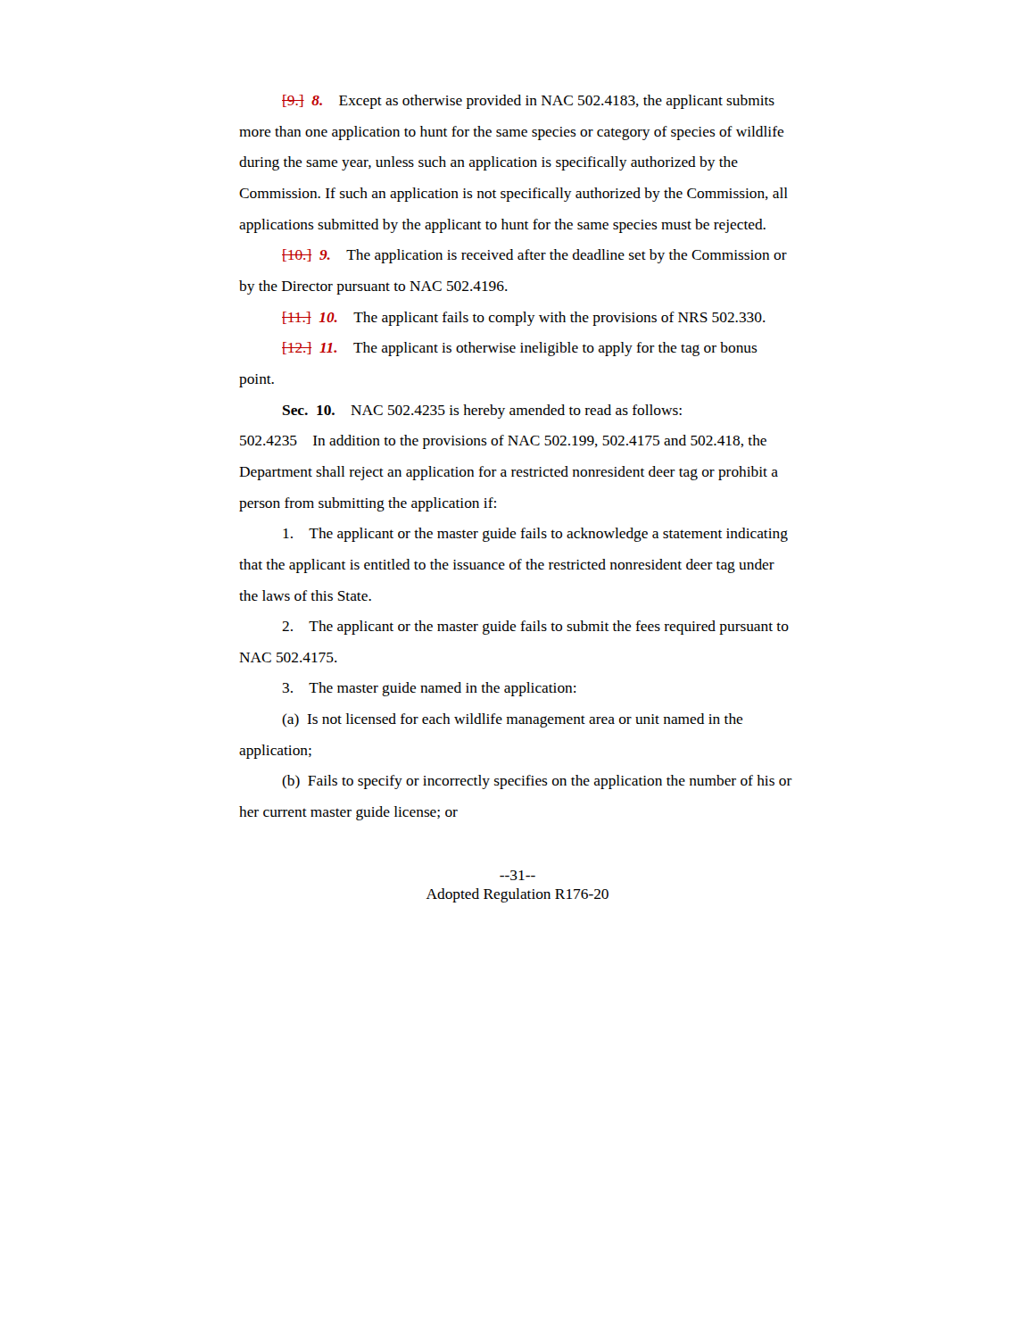[9.] 8. Except as otherwise provided in NAC 502.4183, the applicant submits more than one application to hunt for the same species or category of species of wildlife during the same year, unless such an application is specifically authorized by the Commission. If such an application is not specifically authorized by the Commission, all applications submitted by the applicant to hunt for the same species must be rejected.
[10.] 9. The application is received after the deadline set by the Commission or by the Director pursuant to NAC 502.4196.
[11.] 10. The applicant fails to comply with the provisions of NRS 502.330.
[12.] 11. The applicant is otherwise ineligible to apply for the tag or bonus point.
Sec. 10. NAC 502.4235 is hereby amended to read as follows:
502.4235 In addition to the provisions of NAC 502.199, 502.4175 and 502.418, the Department shall reject an application for a restricted nonresident deer tag or prohibit a person from submitting the application if:
1. The applicant or the master guide fails to acknowledge a statement indicating that the applicant is entitled to the issuance of the restricted nonresident deer tag under the laws of this State.
2. The applicant or the master guide fails to submit the fees required pursuant to NAC 502.4175.
3. The master guide named in the application:
(a) Is not licensed for each wildlife management area or unit named in the application;
(b) Fails to specify or incorrectly specifies on the application the number of his or her current master guide license; or
--31--
Adopted Regulation R176-20